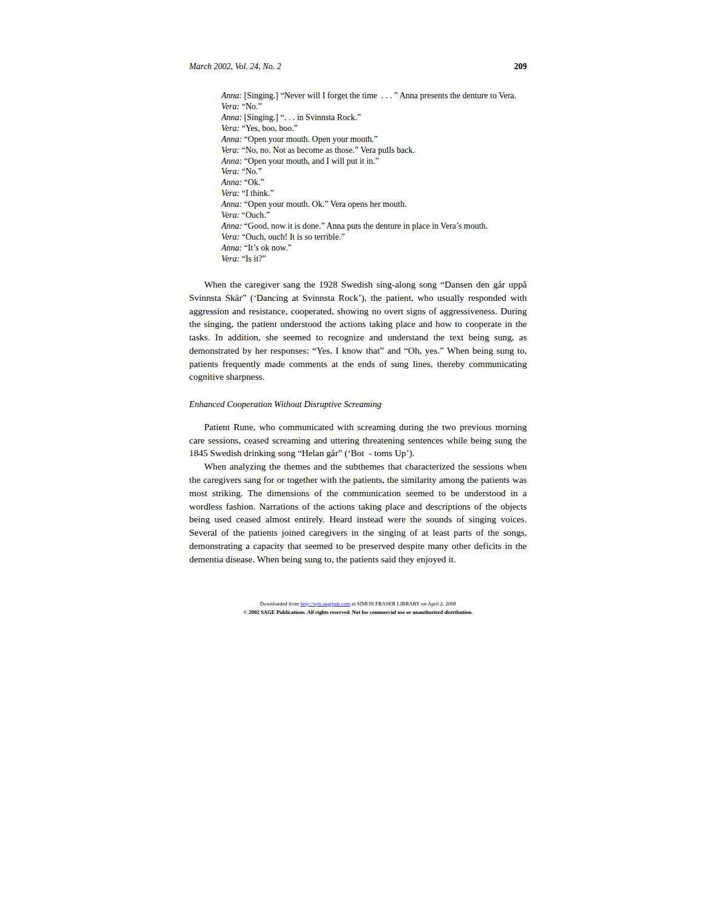March 2002, Vol. 24, No. 2 209
Anna: [Singing.] “Never will I forget the time . . . ” Anna presents the denture to Vera.
Vera: “No.”
Anna: [Singing.] “. . . in Svinnsta Rock.”
Vera: “Yes, boo, boo.”
Anna: “Open your mouth. Open your mouth.”
Vera: “No, no. Not as become as those.” Vera pulls back.
Anna: “Open your mouth, and I will put it in.”
Vera: “No.”
Anna: “Ok.”
Vera: “I think.”
Anna: “Open your mouth. Ok.” Vera opens her mouth.
Vera: “Ouch.”
Anna: “Good, now it is done.” Anna puts the denture in place in Vera’s mouth.
Vera: “Ouch, ouch! It is so terrible.”
Anna: “It’s ok now.”
Vera: “Is it?”
When the caregiver sang the 1928 Swedish sing-along song “Dansen den går uppå Svinnsta Skär” (‘Dancing at Svinnsta Rock’), the patient, who usually responded with aggression and resistance, cooperated, showing no overt signs of aggressiveness. During the singing, the patient understood the actions taking place and how to cooperate in the tasks. In addition, she seemed to recognize and understand the text being sung, as demonstrated by her responses: “Yes, I know that” and “Oh, yes.” When being sung to, patients frequently made comments at the ends of sung lines, thereby communicating cognitive sharpness.
Enhanced Cooperation Without Disruptive Screaming
Patient Rune, who communicated with screaming during the two previous morning care sessions, ceased screaming and uttering threatening sentences while being sung the 1845 Swedish drinking song “Helan går” (‘Bot - toms Up’).
When analyzing the themes and the subthemes that characterized the sessions when the caregivers sang for or together with the patients, the similarity among the patients was most striking. The dimensions of the communication seemed to be understood in a wordless fashion. Narrations of the actions taking place and descriptions of the objects being used ceased almost entirely. Heard instead were the sounds of singing voices. Several of the patients joined caregivers in the singing of at least parts of the songs, demonstrating a capacity that seemed to be preserved despite many other deficits in the dementia disease. When being sung to, the patients said they enjoyed it.
Downloaded from http://wjn.sagepub.com at SIMON FRASER LIBRARY on April 2, 2008
© 2002 SAGE Publications. All rights reserved. Not for commercial use or unauthorized distribution.